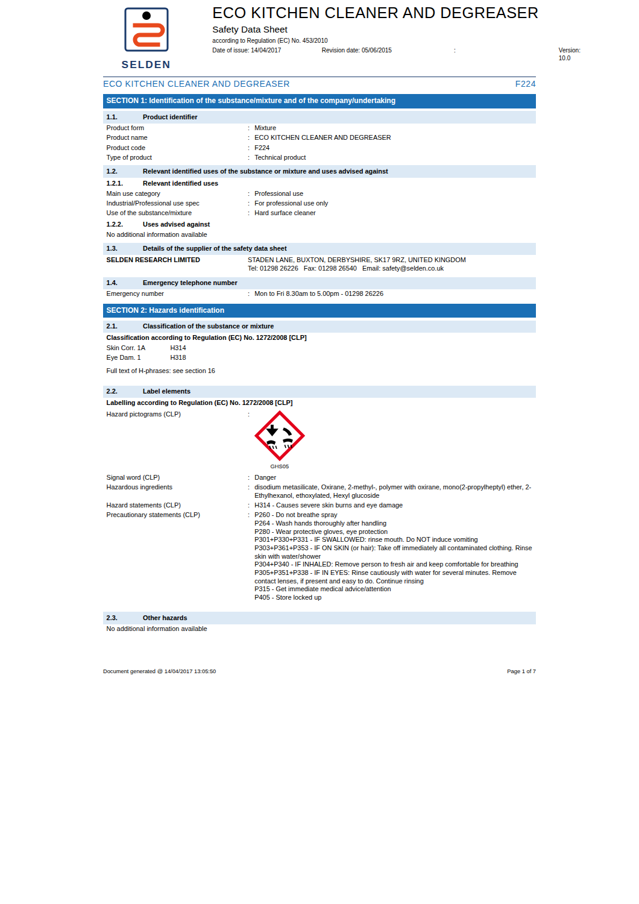SELDEN
ECO KITCHEN CLEANER AND DEGREASER
Safety Data Sheet
according to Regulation (EC) No. 453/2010
Date of issue: 14/04/2017 Revision date: 05/06/2015 : Version: 10.0
ECO KITCHEN CLEANER AND DEGREASER F224
SECTION 1: Identification of the substance/mixture and of the company/undertaking
1.1. Product identifier
Product form: Mixture
Product name: ECO KITCHEN CLEANER AND DEGREASER
Product code: F224
Type of product: Technical product
1.2. Relevant identified uses of the substance or mixture and uses advised against
1.2.1. Relevant identified uses
Main use category: Professional use
Industrial/Professional use spec: For professional use only
Use of the substance/mixture: Hard surface cleaner
1.2.2. Uses advised against
No additional information available
1.3. Details of the supplier of the safety data sheet
SELDEN RESEARCH LIMITED
STADEN LANE, BUXTON, DERBYSHIRE, SK17 9RZ, UNITED KINGDOM
Tel: 01298 26226 Fax: 01298 26540 Email: safety@selden.co.uk
1.4. Emergency telephone number
Emergency number: Mon to Fri 8.30am to 5.00pm - 01298 26226
SECTION 2: Hazards identification
2.1. Classification of the substance or mixture
Classification according to Regulation (EC) No. 1272/2008 [CLP]
Skin Corr. 1AH314
Eye Dam. 1 H318
Full text of H-phrases: see section 16
2.2. Label elements
Labelling according to Regulation (EC) No. 1272/2008 [CLP]
Hazard pictograms (CLP)
:
GHS05
Signal word (CLP): Danger
Hazardous ingredients: disodium metasilicate, Oxirane, 2-methyl-, polymer with oxirane, mono(2-propylheptyl) ether, 2-Ethylhexanol, ethoxylated, Hexyl glucoside
Hazard statements (CLP): H314 - Causes severe skin burns and eye damage
Precautionary statements (CLP): P260 - Do not breathe spray P264 - Wash hands thoroughly after handling P280 - Wear protective gloves, eye protection P301+P330+P331 - IF SWALLOWED: rinse mouth. Do NOT induce vomiting P303+P361+P353 - IF ON SKIN (or hair): Take off immediately all contaminated clothing. Rinse skin with water/shower P304+P340 - IF INHALED: Remove person to fresh air and keep comfortable for breathing P305+P351+P338 - IF IN EYES: Rinse cautiously with water for several minutes. Remove contact lenses, if present and easy to do. Continue rinsing P315 - Get immediate medical advice/attention P405 - Store locked up
2.3. Other hazards
No additional information available
Document generated @ 14/04/2017 13:05:50 Page 1 of 7